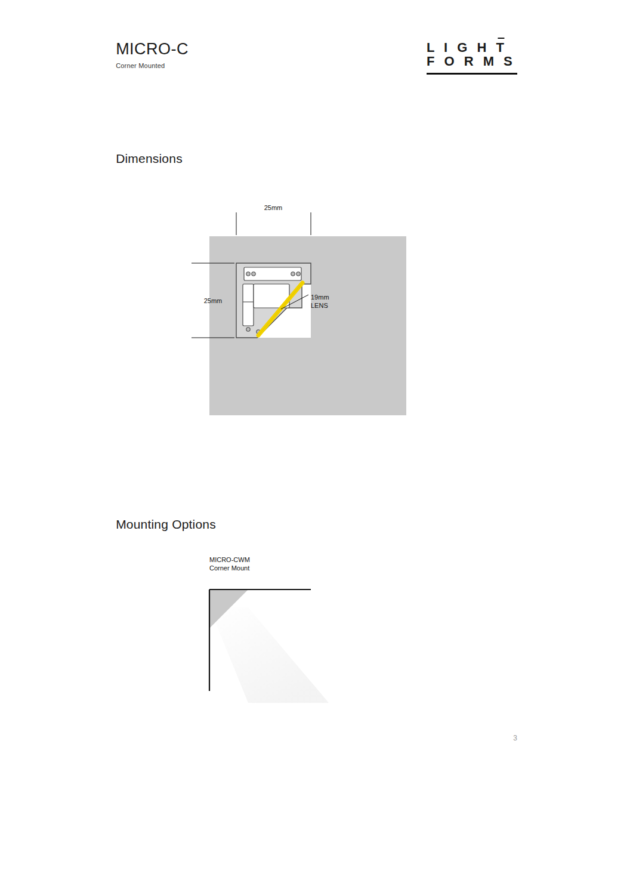MICRO-C
Corner Mounted
L I G H T F O R M S
Dimensions
25mm 25mm 19mm LENS
Mounting Options
MICRO-CWM Corner Mount
3